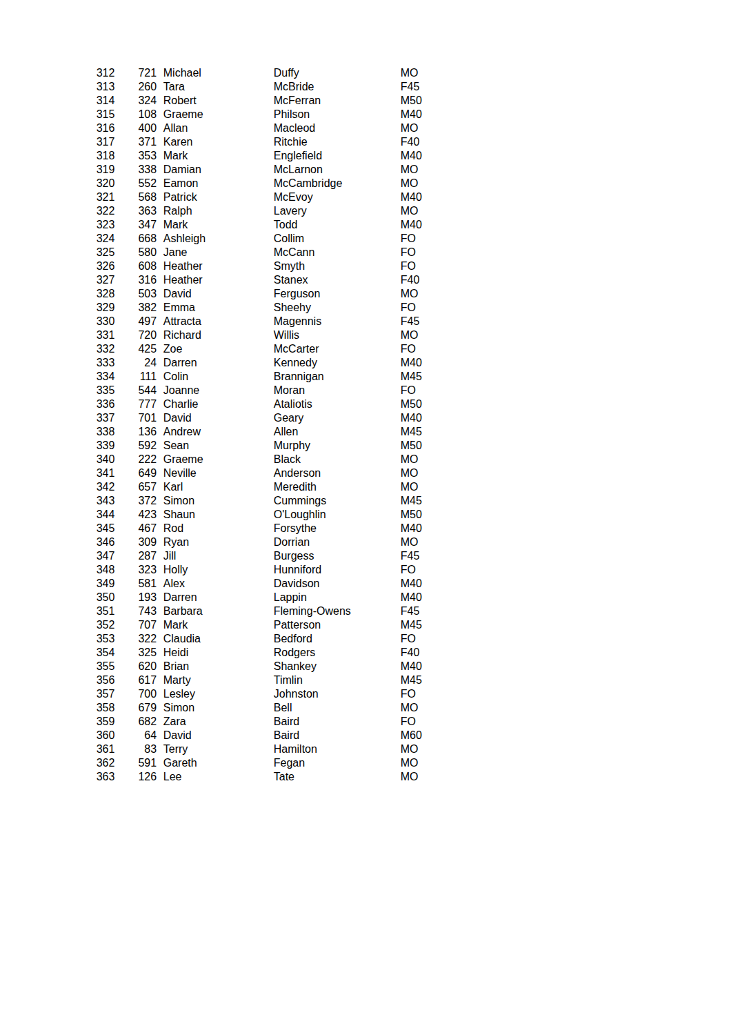| 312 | 721 | Michael | Duffy | MO |
| 313 | 260 | Tara | McBride | F45 |
| 314 | 324 | Robert | McFerran | M50 |
| 315 | 108 | Graeme | Philson | M40 |
| 316 | 400 | Allan | Macleod | MO |
| 317 | 371 | Karen | Ritchie | F40 |
| 318 | 353 | Mark | Englefield | M40 |
| 319 | 338 | Damian | McLarnon | MO |
| 320 | 552 | Eamon | McCambridge | MO |
| 321 | 568 | Patrick | McEvoy | M40 |
| 322 | 363 | Ralph | Lavery | MO |
| 323 | 347 | Mark | Todd | M40 |
| 324 | 668 | Ashleigh | Collim | FO |
| 325 | 580 | Jane | McCann | FO |
| 326 | 608 | Heather | Smyth | FO |
| 327 | 316 | Heather | Stanex | F40 |
| 328 | 503 | David | Ferguson | MO |
| 329 | 382 | Emma | Sheehy | FO |
| 330 | 497 | Attracta | Magennis | F45 |
| 331 | 720 | Richard | Willis | MO |
| 332 | 425 | Zoe | McCarter | FO |
| 333 | 24 | Darren | Kennedy | M40 |
| 334 | 111 | Colin | Brannigan | M45 |
| 335 | 544 | Joanne | Moran | FO |
| 336 | 777 | Charlie | Ataliotis | M50 |
| 337 | 701 | David | Geary | M40 |
| 338 | 136 | Andrew | Allen | M45 |
| 339 | 592 | Sean | Murphy | M50 |
| 340 | 222 | Graeme | Black | MO |
| 341 | 649 | Neville | Anderson | MO |
| 342 | 657 | Karl | Meredith | MO |
| 343 | 372 | Simon | Cummings | M45 |
| 344 | 423 | Shaun | O'Loughlin | M50 |
| 345 | 467 | Rod | Forsythe | M40 |
| 346 | 309 | Ryan | Dorrian | MO |
| 347 | 287 | Jill | Burgess | F45 |
| 348 | 323 | Holly | Hunniford | FO |
| 349 | 581 | Alex | Davidson | M40 |
| 350 | 193 | Darren | Lappin | M40 |
| 351 | 743 | Barbara | Fleming-Owens | F45 |
| 352 | 707 | Mark | Patterson | M45 |
| 353 | 322 | Claudia | Bedford | FO |
| 354 | 325 | Heidi | Rodgers | F40 |
| 355 | 620 | Brian | Shankey | M40 |
| 356 | 617 | Marty | Timlin | M45 |
| 357 | 700 | Lesley | Johnston | FO |
| 358 | 679 | Simon | Bell | MO |
| 359 | 682 | Zara | Baird | FO |
| 360 | 64 | David | Baird | M60 |
| 361 | 83 | Terry | Hamilton | MO |
| 362 | 591 | Gareth | Fegan | MO |
| 363 | 126 | Lee | Tate | MO |